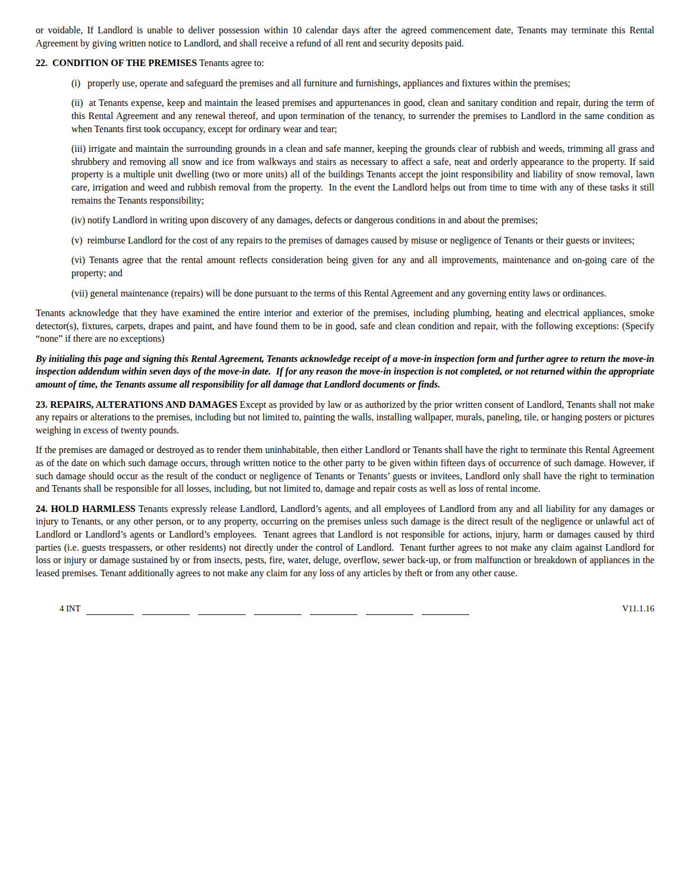or voidable, If Landlord is unable to deliver possession within 10 calendar days after the agreed commencement date, Tenants may terminate this Rental Agreement by giving written notice to Landlord, and shall receive a refund of all rent and security deposits paid.
22. CONDITION OF THE PREMISES Tenants agree to:
(i) properly use, operate and safeguard the premises and all furniture and furnishings, appliances and fixtures within the premises;
(ii) at Tenants expense, keep and maintain the leased premises and appurtenances in good, clean and sanitary condition and repair, during the term of this Rental Agreement and any renewal thereof, and upon termination of the tenancy, to surrender the premises to Landlord in the same condition as when Tenants first took occupancy, except for ordinary wear and tear;
(iii) irrigate and maintain the surrounding grounds in a clean and safe manner, keeping the grounds clear of rubbish and weeds, trimming all grass and shrubbery and removing all snow and ice from walkways and stairs as necessary to affect a safe, neat and orderly appearance to the property. If said property is a multiple unit dwelling (two or more units) all of the buildings Tenants accept the joint responsibility and liability of snow removal, lawn care, irrigation and weed and rubbish removal from the property. In the event the Landlord helps out from time to time with any of these tasks it still remains the Tenants responsibility;
(iv) notify Landlord in writing upon discovery of any damages, defects or dangerous conditions in and about the premises;
(v) reimburse Landlord for the cost of any repairs to the premises of damages caused by misuse or negligence of Tenants or their guests or invitees;
(vi) Tenants agree that the rental amount reflects consideration being given for any and all improvements, maintenance and on-going care of the property; and
(vii) general maintenance (repairs) will be done pursuant to the terms of this Rental Agreement and any governing entity laws or ordinances.
Tenants acknowledge that they have examined the entire interior and exterior of the premises, including plumbing, heating and electrical appliances, smoke detector(s), fixtures, carpets, drapes and paint, and have found them to be in good, safe and clean condition and repair, with the following exceptions: (Specify “none” if there are no exceptions)
By initialing this page and signing this Rental Agreement, Tenants acknowledge receipt of a move-in inspection form and further agree to return the move-in inspection addendum within seven days of the move-in date. If for any reason the move-in inspection is not completed, or not returned within the appropriate amount of time, the Tenants assume all responsibility for all damage that Landlord documents or finds.
23. REPAIRS, ALTERATIONS AND DAMAGES Except as provided by law or as authorized by the prior written consent of Landlord, Tenants shall not make any repairs or alterations to the premises, including but not limited to, painting the walls, installing wallpaper, murals, paneling, tile, or hanging posters or pictures weighing in excess of twenty pounds.
If the premises are damaged or destroyed as to render them uninhabitable, then either Landlord or Tenants shall have the right to terminate this Rental Agreement as of the date on which such damage occurs, through written notice to the other party to be given within fifteen days of occurrence of such damage. However, if such damage should occur as the result of the conduct or negligence of Tenants or Tenants’ guests or invitees, Landlord only shall have the right to termination and Tenants shall be responsible for all losses, including, but not limited to, damage and repair costs as well as loss of rental income.
24. HOLD HARMLESS Tenants expressly release Landlord, Landlord’s agents, and all employees of Landlord from any and all liability for any damages or injury to Tenants, or any other person, or to any property, occurring on the premises unless such damage is the direct result of the negligence or unlawful act of Landlord or Landlord’s agents or Landlord’s employees. Tenant agrees that Landlord is not responsible for actions, injury, harm or damages caused by third parties (i.e. guests trespassers, or other residents) not directly under the control of Landlord. Tenant further agrees to not make any claim against Landlord for loss or injury or damage sustained by or from insects, pests, fire, water, deluge, overflow, sewer back-up, or from malfunction or breakdown of appliances in the leased premises. Tenant additionally agrees to not make any claim for any loss of any articles by theft or from any other cause.
4 INT V11.1.16